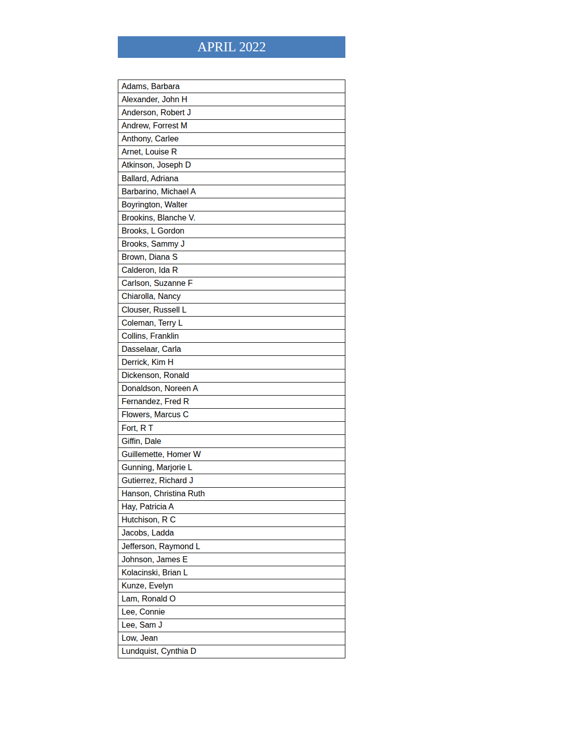APRIL 2022
| Adams, Barbara |
| Alexander, John H |
| Anderson, Robert J |
| Andrew, Forrest M |
| Anthony, Carlee |
| Arnet, Louise R |
| Atkinson, Joseph D |
| Ballard, Adriana |
| Barbarino, Michael A |
| Boyrington, Walter |
| Brookins, Blanche V. |
| Brooks, L Gordon |
| Brooks, Sammy J |
| Brown, Diana S |
| Calderon, Ida R |
| Carlson, Suzanne F |
| Chiarolla, Nancy |
| Clouser, Russell L |
| Coleman, Terry L |
| Collins, Franklin |
| Dasselaar, Carla |
| Derrick, Kim H |
| Dickenson, Ronald |
| Donaldson, Noreen A |
| Fernandez, Fred R |
| Flowers, Marcus C |
| Fort, R T |
| Giffin, Dale |
| Guillemette, Homer W |
| Gunning, Marjorie L |
| Gutierrez, Richard J |
| Hanson, Christina Ruth |
| Hay, Patricia A |
| Hutchison, R C |
| Jacobs, Ladda |
| Jefferson, Raymond L |
| Johnson, James E |
| Kolacinski, Brian L |
| Kunze, Evelyn |
| Lam, Ronald O |
| Lee, Connie |
| Lee, Sam J |
| Low, Jean |
| Lundquist, Cynthia D |